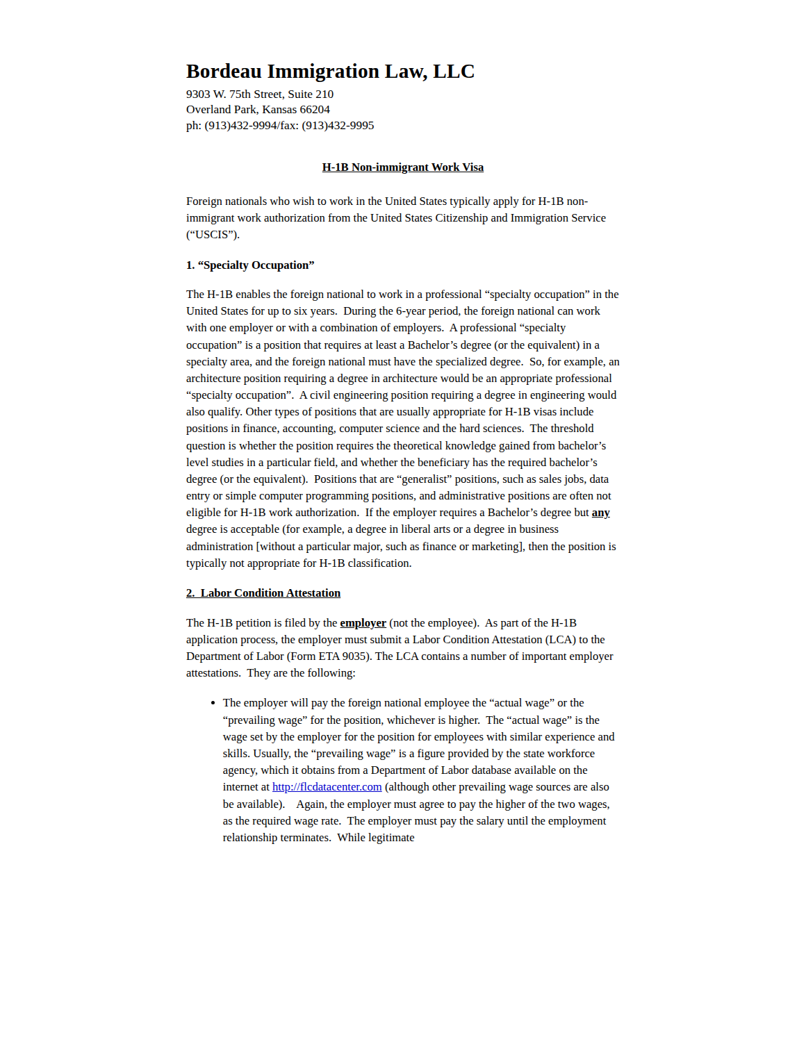Bordeau Immigration Law, LLC
9303 W. 75th Street, Suite 210
Overland Park, Kansas 66204
ph: (913)432-9994/fax: (913)432-9995
H-1B Non-immigrant Work Visa
Foreign nationals who wish to work in the United States typically apply for H-1B non-immigrant work authorization from the United States Citizenship and Immigration Service (“USCIS”).
1. “Specialty Occupation”
The H-1B enables the foreign national to work in a professional “specialty occupation” in the United States for up to six years. During the 6-year period, the foreign national can work with one employer or with a combination of employers. A professional “specialty occupation” is a position that requires at least a Bachelor’s degree (or the equivalent) in a specialty area, and the foreign national must have the specialized degree. So, for example, an architecture position requiring a degree in architecture would be an appropriate professional “specialty occupation”. A civil engineering position requiring a degree in engineering would also qualify. Other types of positions that are usually appropriate for H-1B visas include positions in finance, accounting, computer science and the hard sciences. The threshold question is whether the position requires the theoretical knowledge gained from bachelor’s level studies in a particular field, and whether the beneficiary has the required bachelor’s degree (or the equivalent). Positions that are “generalist” positions, such as sales jobs, data entry or simple computer programming positions, and administrative positions are often not eligible for H-1B work authorization. If the employer requires a Bachelor’s degree but any degree is acceptable (for example, a degree in liberal arts or a degree in business administration [without a particular major, such as finance or marketing], then the position is typically not appropriate for H-1B classification.
2. Labor Condition Attestation
The H-1B petition is filed by the employer (not the employee). As part of the H-1B application process, the employer must submit a Labor Condition Attestation (LCA) to the Department of Labor (Form ETA 9035). The LCA contains a number of important employer attestations. They are the following:
The employer will pay the foreign national employee the “actual wage” or the “prevailing wage” for the position, whichever is higher. The “actual wage” is the wage set by the employer for the position for employees with similar experience and skills. Usually, the “prevailing wage” is a figure provided by the state workforce agency, which it obtains from a Department of Labor database available on the internet at http://flcdatacenter.com (although other prevailing wage sources are also be available). Again, the employer must agree to pay the higher of the two wages, as the required wage rate. The employer must pay the salary until the employment relationship terminates. While legitimate